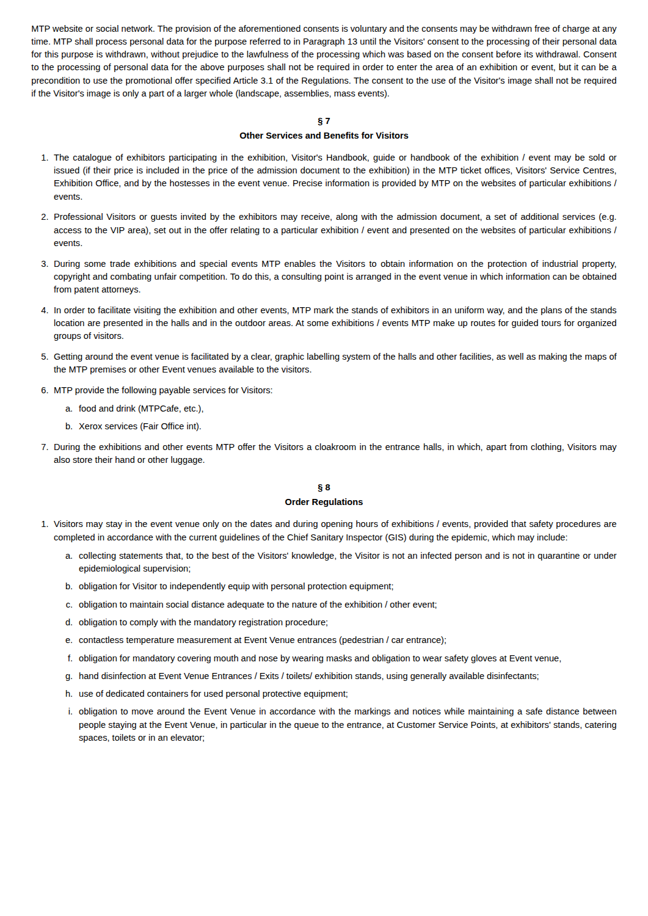MTP website or social network. The provision of the aforementioned consents is voluntary and the consents may be withdrawn free of charge at any time. MTP shall process personal data for the purpose referred to in Paragraph 13 until the Visitors' consent to the processing of their personal data for this purpose is withdrawn, without prejudice to the lawfulness of the processing which was based on the consent before its withdrawal. Consent to the processing of personal data for the above purposes shall not be required in order to enter the area of an exhibition or event, but it can be a precondition to use the promotional offer specified Article 3.1 of the Regulations. The consent to the use of the Visitor's image shall not be required if the Visitor's image is only a part of a larger whole (landscape, assemblies, mass events).
§ 7
Other Services and Benefits for Visitors
The catalogue of exhibitors participating in the exhibition, Visitor's Handbook, guide or handbook of the exhibition / event may be sold or issued (if their price is included in the price of the admission document to the exhibition) in the MTP ticket offices, Visitors' Service Centres, Exhibition Office, and by the hostesses in the event venue. Precise information is provided by MTP on the websites of particular exhibitions / events.
Professional Visitors or guests invited by the exhibitors may receive, along with the admission document, a set of additional services (e.g. access to the VIP area), set out in the offer relating to a particular exhibition / event and presented on the websites of particular exhibitions / events.
During some trade exhibitions and special events MTP enables the Visitors to obtain information on the protection of industrial property, copyright and combating unfair competition. To do this, a consulting point is arranged in the event venue in which information can be obtained from patent attorneys.
In order to facilitate visiting the exhibition and other events, MTP mark the stands of exhibitors in an uniform way, and the plans of the stands location are presented in the halls and in the outdoor areas. At some exhibitions / events MTP make up routes for guided tours for organized groups of visitors.
Getting around the event venue is facilitated by a clear, graphic labelling system of the halls and other facilities, as well as making the maps of the MTP premises or other Event venues available to the visitors.
MTP provide the following payable services for Visitors:
food and drink (MTPCafe, etc.),
Xerox services (Fair Office int).
During the exhibitions and other events MTP offer the Visitors a cloakroom in the entrance halls, in which, apart from clothing, Visitors may also store their hand or other luggage.
§ 8
Order Regulations
Visitors may stay in the event venue only on the dates and during opening hours of exhibitions / events, provided that safety procedures are completed in accordance with the current guidelines of the Chief Sanitary Inspector (GIS) during the epidemic, which may include:
collecting statements that, to the best of the Visitors' knowledge, the Visitor is not an infected person and is not in quarantine or under epidemiological supervision;
obligation for Visitor to independently equip with personal protection equipment;
obligation to maintain social distance adequate to the nature of the exhibition / other event;
obligation to comply with the mandatory registration procedure;
contactless temperature measurement at Event Venue entrances (pedestrian / car entrance);
obligation for mandatory covering mouth and nose by wearing masks and obligation to wear safety gloves at Event venue,
hand disinfection at Event Venue Entrances / Exits / toilets/ exhibition stands, using generally available disinfectants;
use of dedicated containers for used personal protective equipment;
obligation to move around the Event Venue in accordance with the markings and notices while maintaining a safe distance between people staying at the Event Venue, in particular in the queue to the entrance, at Customer Service Points, at exhibitors' stands, catering spaces, toilets or in an elevator;